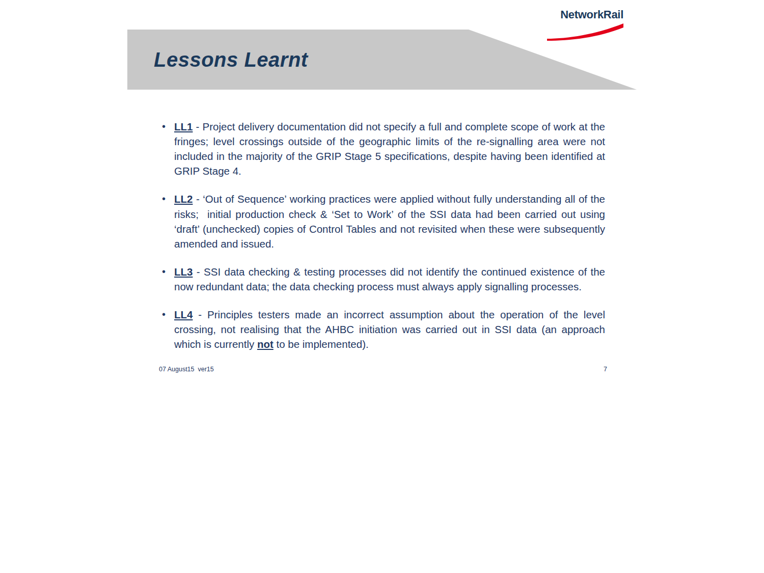NetworkRail
Lessons Learnt
LL1 - Project delivery documentation did not specify a full and complete scope of work at the fringes; level crossings outside of the geographic limits of the re-signalling area were not included in the majority of the GRIP Stage 5 specifications, despite having been identified at GRIP Stage 4.
LL2 - ‘Out of Sequence’ working practices were applied without fully understanding all of the risks; initial production check & ‘Set to Work’ of the SSI data had been carried out using ‘draft’ (unchecked) copies of Control Tables and not revisited when these were subsequently amended and issued.
LL3 - SSI data checking & testing processes did not identify the continued existence of the now redundant data; the data checking process must always apply signalling processes.
LL4 - Principles testers made an incorrect assumption about the operation of the level crossing, not realising that the AHBC initiation was carried out in SSI data (an approach which is currently not to be implemented).
07 August15 ver15
7